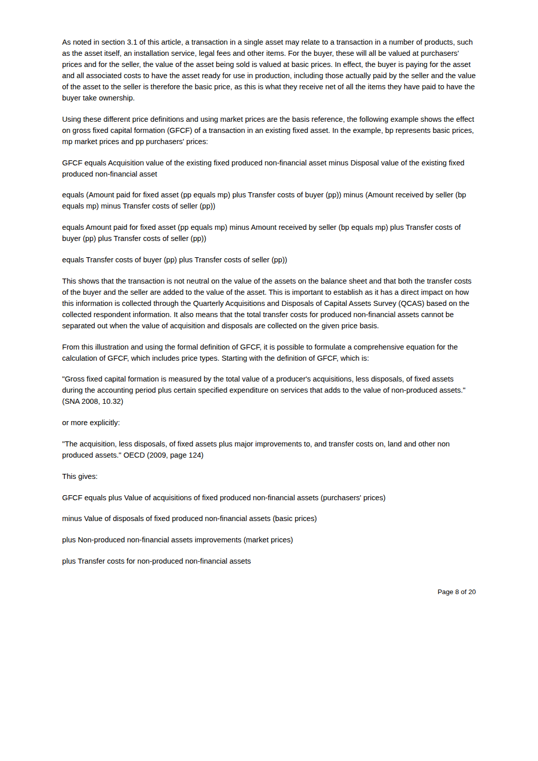As noted in section 3.1 of this article, a transaction in a single asset may relate to a transaction in a number of products, such as the asset itself, an installation service, legal fees and other items. For the buyer, these will all be valued at purchasers' prices and for the seller, the value of the asset being sold is valued at basic prices. In effect, the buyer is paying for the asset and all associated costs to have the asset ready for use in production, including those actually paid by the seller and the value of the asset to the seller is therefore the basic price, as this is what they receive net of all the items they have paid to have the buyer take ownership.
Using these different price definitions and using market prices are the basis reference, the following example shows the effect on gross fixed capital formation (GFCF) of a transaction in an existing fixed asset. In the example, bp represents basic prices, mp market prices and pp purchasers' prices:
GFCF equals Acquisition value of the existing fixed produced non-financial asset minus Disposal value of the existing fixed produced non-financial asset
equals (Amount paid for fixed asset (pp equals mp) plus Transfer costs of buyer (pp)) minus (Amount received by seller (bp equals mp) minus Transfer costs of seller (pp))
equals Amount paid for fixed asset (pp equals mp) minus Amount received by seller (bp equals mp) plus Transfer costs of buyer (pp) plus Transfer costs of seller (pp))
equals Transfer costs of buyer (pp) plus Transfer costs of seller (pp))
This shows that the transaction is not neutral on the value of the assets on the balance sheet and that both the transfer costs of the buyer and the seller are added to the value of the asset. This is important to establish as it has a direct impact on how this information is collected through the Quarterly Acquisitions and Disposals of Capital Assets Survey (QCAS) based on the collected respondent information. It also means that the total transfer costs for produced non-financial assets cannot be separated out when the value of acquisition and disposals are collected on the given price basis.
From this illustration and using the formal definition of GFCF, it is possible to formulate a comprehensive equation for the calculation of GFCF, which includes price types. Starting with the definition of GFCF, which is:
"Gross fixed capital formation is measured by the total value of a producer's acquisitions, less disposals, of fixed assets during the accounting period plus certain specified expenditure on services that adds to the value of non-produced assets." (SNA 2008, 10.32)
or more explicitly:
"The acquisition, less disposals, of fixed assets plus major improvements to, and transfer costs on, land and other non produced assets." OECD (2009, page 124)
This gives:
GFCF equals plus Value of acquisitions of fixed produced non-financial assets (purchasers' prices)
minus Value of disposals of fixed produced non-financial assets (basic prices)
plus Non-produced non-financial assets improvements (market prices)
plus Transfer costs for non-produced non-financial assets
Page 8 of 20